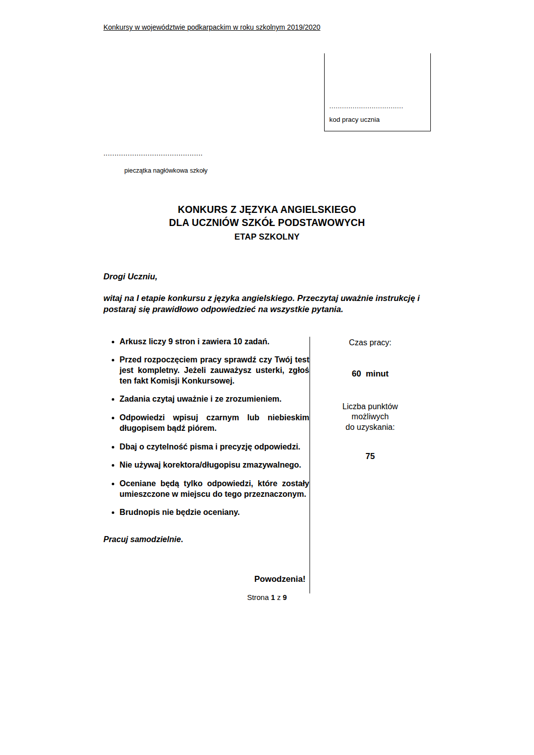Konkursy w województwie podkarpackim w roku szkolnym 2019/2020
...................................
kod pracy ucznia
.............................................
pieczątka nagłówkowa szkoły
KONKURS Z JĘZYKA ANGIELSKIEGO
DLA UCZNIÓW SZKÓŁ PODSTAWOWYCH ETAP SZKOLNY
Drogi Uczniu,
witaj na I etapie konkursu z języka angielskiego. Przeczytaj uważnie instrukcję i postaraj się prawidłowo odpowiedzieć na wszystkie pytania.
| Arkusz liczy 9 stron i zawiera 10 zadań. Przed rozpoczęciem pracy sprawdź czy Twój test jest kompletny. Jeżeli zauważysz usterki, zgłoś ten fakt Komisji Konkursowej. Zadania czytaj uważnie i ze zrozumieniem. Odpowiedzi wpisuj czarnym lub niebieskim długopisem bądź piórem. Dbaj o czytelność pisma i precyzję odpowiedzi. Nie używaj korektora/długopisu zmazywalnego. Oceniane będą tylko odpowiedzi, które zostały umieszczone w miejscu do tego przeznaczonym. Brudnopis nie będzie oceniany. Pracuj samodzielnie . Powodzenia! | Czas pracy: 60 minut Liczba punktów możliwych do uzyskania: 75 |
Strona 1 z 9